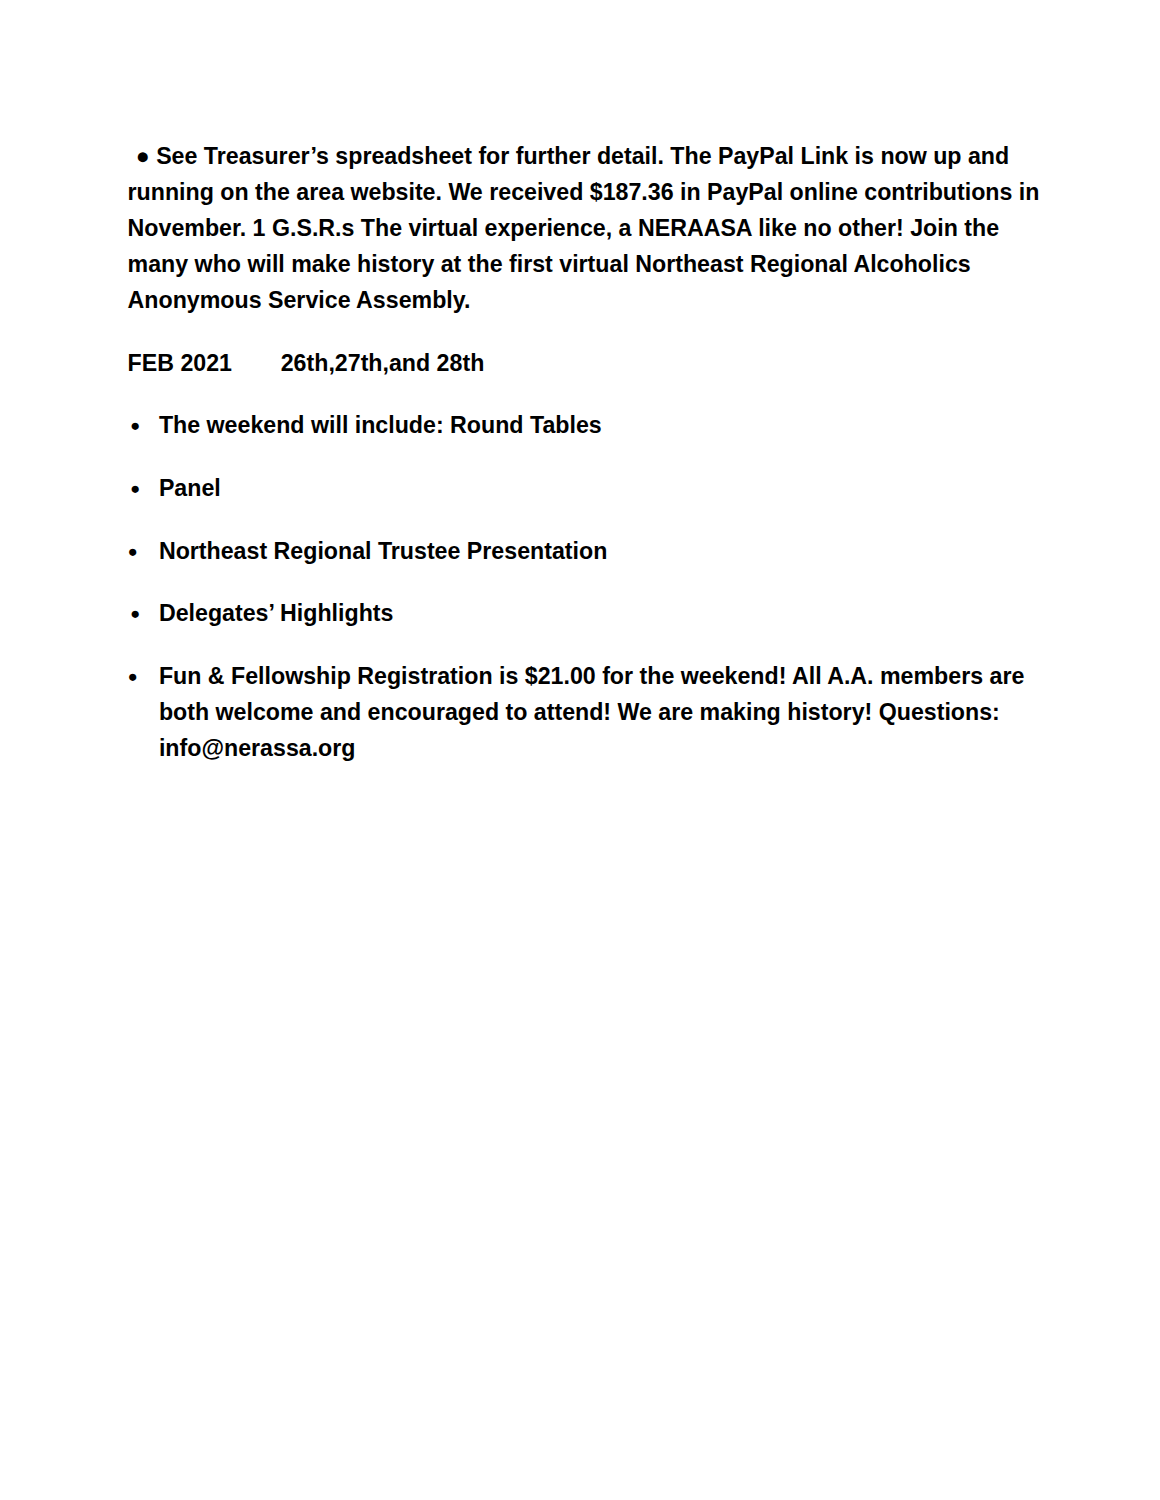● See Treasurer’s spreadsheet for further detail. The PayPal Link is now up and running on the area website. We received $187.36 in PayPal online contributions in November. 1 G.S.R.s The virtual experience, a NERAASA like no other! Join the many who will make history at the first virtual Northeast Regional Alcoholics Anonymous Service Assembly.
FEB 2021 26th,27th,and 28th
The weekend will include: Round Tables
Panel
Northeast Regional Trustee Presentation
Delegates’ Highlights
Fun & Fellowship Registration is $21.00 for the weekend! All A.A. members are both welcome and encouraged to attend! We are making history! Questions: info@nerassa.org